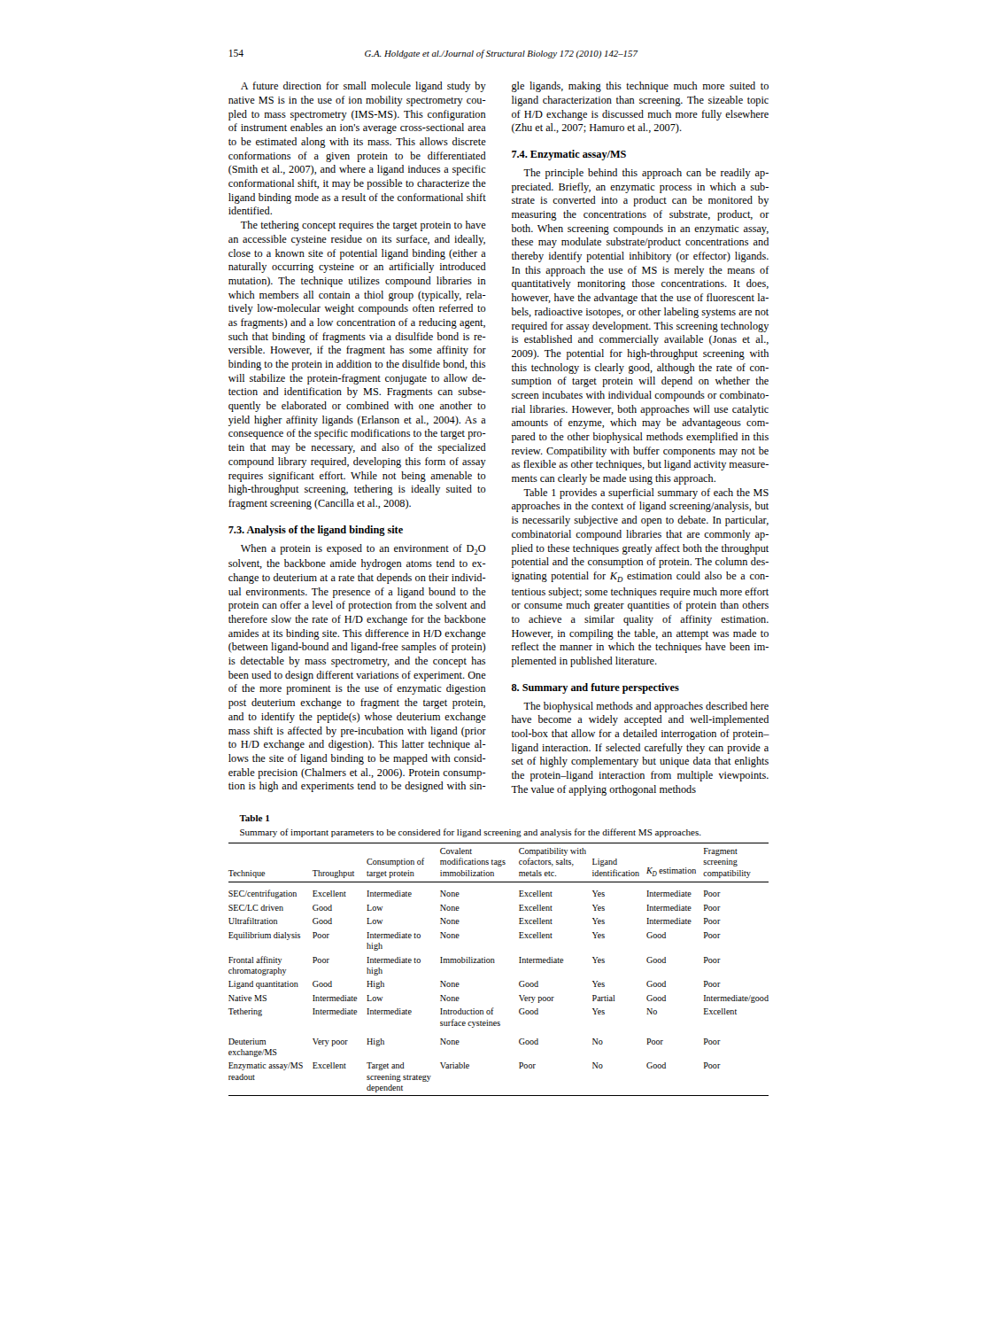154 G.A. Holdgate et al./Journal of Structural Biology 172 (2010) 142–157
A future direction for small molecule ligand study by native MS is in the use of ion mobility spectrometry coupled to mass spectrometry (IMS-MS). This configuration of instrument enables an ion's average cross-sectional area to be estimated along with its mass. This allows discrete conformations of a given protein to be differentiated (Smith et al., 2007), and where a ligand induces a specific conformational shift, it may be possible to characterize the ligand binding mode as a result of the conformational shift identified.
The tethering concept requires the target protein to have an accessible cysteine residue on its surface, and ideally, close to a known site of potential ligand binding (either a naturally occurring cysteine or an artificially introduced mutation). The technique utilizes compound libraries in which members all contain a thiol group (typically, relatively low-molecular weight compounds often referred to as fragments) and a low concentration of a reducing agent, such that binding of fragments via a disulfide bond is reversible. However, if the fragment has some affinity for binding to the protein in addition to the disulfide bond, this will stabilize the protein-fragment conjugate to allow detection and identification by MS. Fragments can subsequently be elaborated or combined with one another to yield higher affinity ligands (Erlanson et al., 2004). As a consequence of the specific modifications to the target protein that may be necessary, and also of the specialized compound library required, developing this form of assay requires significant effort. While not being amenable to high-throughput screening, tethering is ideally suited to fragment screening (Cancilla et al., 2008).
7.3. Analysis of the ligand binding site
When a protein is exposed to an environment of D2O solvent, the backbone amide hydrogen atoms tend to exchange to deuterium at a rate that depends on their individual environments. The presence of a ligand bound to the protein can offer a level of protection from the solvent and therefore slow the rate of H/D exchange for the backbone amides at its binding site. This difference in H/D exchange (between ligand-bound and ligand-free samples of protein) is detectable by mass spectrometry, and the concept has been used to design different variations of experiment. One of the more prominent is the use of enzymatic digestion post deuterium exchange to fragment the target protein, and to identify the peptide(s) whose deuterium exchange mass shift is affected by pre-incubation with ligand (prior to H/D exchange and digestion). This latter technique allows the site of ligand binding to be mapped with considerable precision (Chalmers et al., 2006). Protein consumption is high and experiments tend to be designed with single ligands, making this technique much more suited to ligand characterization than screening. The sizeable topic of H/D exchange is discussed much more fully elsewhere (Zhu et al., 2007; Hamuro et al., 2007).
7.4. Enzymatic assay/MS
The principle behind this approach can be readily appreciated. Briefly, an enzymatic process in which a substrate is converted into a product can be monitored by measuring the concentrations of substrate, product, or both. When screening compounds in an enzymatic assay, these may modulate substrate/product concentrations and thereby identify potential inhibitory (or effector) ligands. In this approach the use of MS is merely the means of quantitatively monitoring those concentrations. It does, however, have the advantage that the use of fluorescent labels, radioactive isotopes, or other labeling systems are not required for assay development. This screening technology is established and commercially available (Jonas et al., 2009). The potential for high-throughput screening with this technology is clearly good, although the rate of consumption of target protein will depend on whether the screen incubates with individual compounds or combinatorial libraries. However, both approaches will use catalytic amounts of enzyme, which may be advantageous compared to the other biophysical methods exemplified in this review. Compatibility with buffer components may not be as flexible as other techniques, but ligand activity measurements can clearly be made using this approach.
Table 1 provides a superficial summary of each the MS approaches in the context of ligand screening/analysis, but is necessarily subjective and open to debate. In particular, combinatorial compound libraries that are commonly applied to these techniques greatly affect both the throughput potential and the consumption of protein. The column designating potential for KD estimation could also be a contentious subject; some techniques require much more effort or consume much greater quantities of protein than others to achieve a similar quality of affinity estimation. However, in compiling the table, an attempt was made to reflect the manner in which the techniques have been implemented in published literature.
8. Summary and future perspectives
The biophysical methods and approaches described here have become a widely accepted and well-implemented tool-box that allow for a detailed interrogation of protein–ligand interaction. If selected carefully they can provide a set of highly complementary but unique data that enlights the protein–ligand interaction from multiple viewpoints. The value of applying orthogonal methods
Table 1
Summary of important parameters to be considered for ligand screening and analysis for the different MS approaches.
| Technique | Throughput | Consumption of target protein | Covalent modifications tags immobilization | Compatibility with cofactors, salts, metals etc. | Ligand identification | K D estimation | Fragment screening compatibility |
| --- | --- | --- | --- | --- | --- | --- | --- |
| SEC/centrifugation | Excellent | Intermediate | None | Excellent | Yes | Intermediate | Poor |
| SEC/LC driven | Good | Low | None | Excellent | Yes | Intermediate | Poor |
| Ultrafiltration | Good | Low | None | Excellent | Yes | Intermediate | Poor |
| Equilibrium dialysis | Poor | Intermediate to high | None | Excellent | Yes | Good | Poor |
| Frontal affinity chromatography | Poor | Intermediate to high | Immobilization | Intermediate | Yes | Good | Poor |
| Ligand quantitation | Good | High | None | Good | Yes | Good | Poor |
| Native MS | Intermediate | Low | None | Very poor | Partial | Good | Intermediate/good |
| Tethering | Intermediate | Intermediate | Introduction of surface cysteines | Good | Yes | No | Excellent |
| Deuterium exchange/MS | Very poor | High | None | Good | No | Poor | Poor |
| Enzymatic assay/MS readout | Excellent | Target and screening strategy dependent | Variable | Poor | No | Good | Poor |